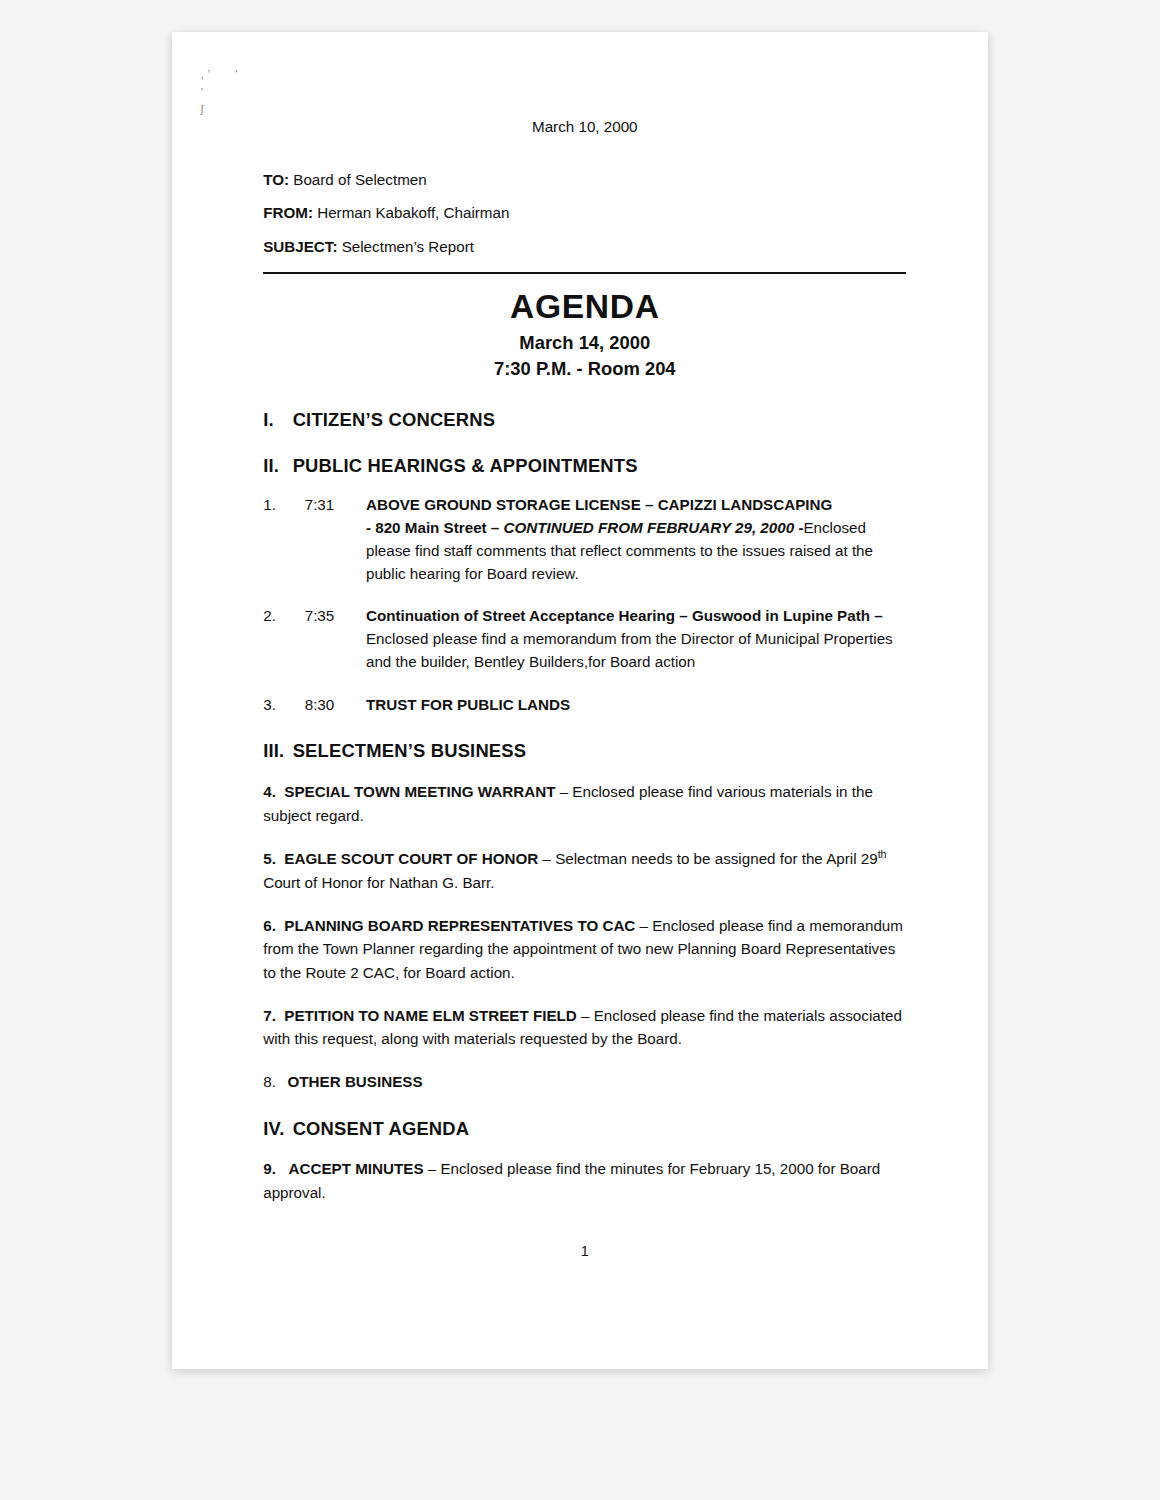,ʼ ʼ
ʼ
ʃ
March 10, 2000
TO: Board of Selectmen
FROM: Herman Kabakoff, Chairman
SUBJECT: Selectmen’s Report
AGENDA
March 14, 2000
7:30 P.M. - Room 204
I. CITIZEN’S CONCERNS
II. PUBLIC HEARINGS & APPOINTMENTS
1.
7:31
ABOVE GROUND STORAGE LICENSE – CAPIZZI LANDSCAPING
- 820 Main Street – CONTINUED FROM FEBRUARY 29, 2000 -Enclosed please find staff comments that reflect comments to the issues raised at the public hearing for Board review.
2.
7:35
Continuation of Street Acceptance Hearing – Guswood in Lupine Path – Enclosed please find a memorandum from the Director of Municipal Properties and the builder, Bentley Builders,for Board action
3.
8:30
TRUST FOR PUBLIC LANDS
III. SELECTMEN’S BUSINESS
4. SPECIAL TOWN MEETING WARRANT – Enclosed please find various materials in the subject regard.
5. EAGLE SCOUT COURT OF HONOR – Selectman needs to be assigned for the April 29th Court of Honor for Nathan G. Barr.
6. PLANNING BOARD REPRESENTATIVES TO CAC – Enclosed please find a memorandum from the Town Planner regarding the appointment of two new Planning Board Representatives to the Route 2 CAC, for Board action.
7. PETITION TO NAME ELM STREET FIELD – Enclosed please find the materials associated with this request, along with materials requested by the Board.
8. OTHER BUSINESS
IV. CONSENT AGENDA
9. ACCEPT MINUTES – Enclosed please find the minutes for February 15, 2000 for Board approval.
1